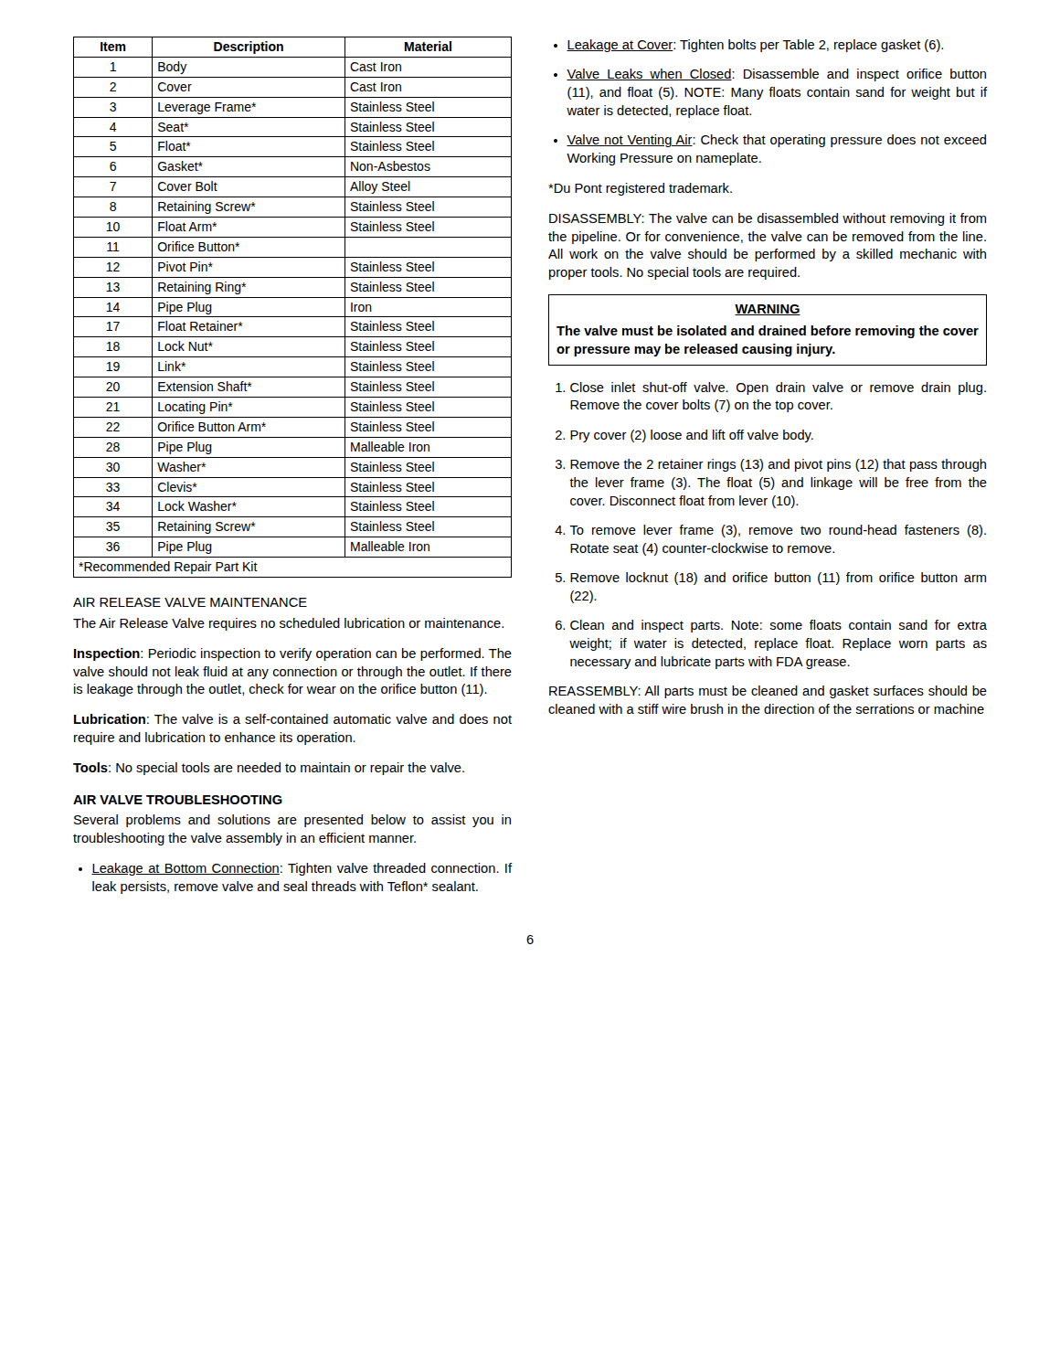| Item | Description | Material |
| --- | --- | --- |
| 1 | Body | Cast Iron |
| 2 | Cover | Cast Iron |
| 3 | Leverage Frame* | Stainless Steel |
| 4 | Seat* | Stainless Steel |
| 5 | Float* | Stainless Steel |
| 6 | Gasket* | Non-Asbestos |
| 7 | Cover Bolt | Alloy Steel |
| 8 | Retaining Screw* | Stainless Steel |
| 10 | Float Arm* | Stainless Steel |
| 11 | Orifice Button* | |
| 12 | Pivot Pin* | Stainless Steel |
| 13 | Retaining Ring* | Stainless Steel |
| 14 | Pipe Plug | Iron |
| 17 | Float Retainer* | Stainless Steel |
| 18 | Lock Nut* | Stainless Steel |
| 19 | Link* | Stainless Steel |
| 20 | Extension Shaft* | Stainless Steel |
| 21 | Locating Pin* | Stainless Steel |
| 22 | Orifice Button Arm* | Stainless Steel |
| 28 | Pipe Plug | Malleable Iron |
| 30 | Washer* | Stainless Steel |
| 33 | Clevis* | Stainless Steel |
| 34 | Lock Washer* | Stainless Steel |
| 35 | Retaining Screw* | Stainless Steel |
| 36 | Pipe Plug | Malleable Iron |
| *Recommended Repair Part Kit |
Air Release Valve Maintenance
The Air Release Valve requires no scheduled lubrication or maintenance.
Inspection: Periodic inspection to verify operation can be performed. The valve should not leak fluid at any connection or through the outlet. If there is leakage through the outlet, check for wear on the orifice button (11).
Lubrication: The valve is a self-contained automatic valve and does not require and lubrication to enhance its operation.
Tools: No special tools are needed to maintain or repair the valve.
Air Valve Troubleshooting
Several problems and solutions are presented below to assist you in troubleshooting the valve assembly in an efficient manner.
Leakage at Bottom Connection: Tighten valve threaded connection. If leak persists, remove valve and seal threads with Teflon* sealant.
Leakage at Cover: Tighten bolts per Table 2, replace gasket (6).
Valve Leaks when Closed: Disassemble and inspect orifice button (11), and float (5). NOTE: Many floats contain sand for weight but if water is detected, replace float.
Valve not Venting Air: Check that operating pressure does not exceed Working Pressure on nameplate.
*Du Pont registered trademark.
DISASSEMBLY: The valve can be disassembled without removing it from the pipeline. Or for convenience, the valve can be removed from the line. All work on the valve should be performed by a skilled mechanic with proper tools. No special tools are required.
WARNING
The valve must be isolated and drained before removing the cover or pressure may be released causing injury.
Close inlet shut-off valve. Open drain valve or remove drain plug. Remove the cover bolts (7) on the top cover.
Pry cover (2) loose and lift off valve body.
Remove the 2 retainer rings (13) and pivot pins (12) that pass through the lever frame (3). The float (5) and linkage will be free from the cover. Disconnect float from lever (10).
To remove lever frame (3), remove two round-head fasteners (8). Rotate seat (4) counter-clockwise to remove.
Remove locknut (18) and orifice button (11) from orifice button arm (22).
Clean and inspect parts. Note: some floats contain sand for extra weight; if water is detected, replace float. Replace worn parts as necessary and lubricate parts with FDA grease.
REASSEMBLY: All parts must be cleaned and gasket surfaces should be cleaned with a stiff wire brush in the direction of the serrations or machine
6